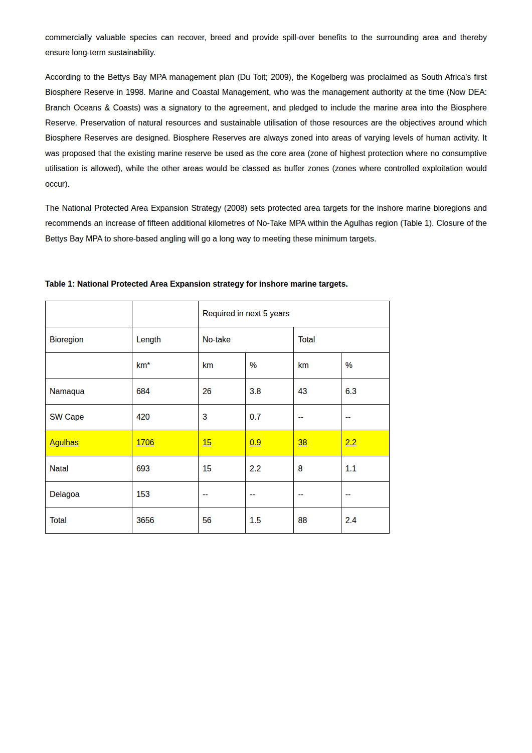commercially valuable species can recover, breed and provide spill-over benefits to the surrounding area and thereby ensure long-term sustainability.
According to the Bettys Bay MPA management plan (Du Toit; 2009), the Kogelberg was proclaimed as South Africa's first Biosphere Reserve in 1998. Marine and Coastal Management, who was the management authority at the time (Now DEA: Branch Oceans & Coasts) was a signatory to the agreement, and pledged to include the marine area into the Biosphere Reserve. Preservation of natural resources and sustainable utilisation of those resources are the objectives around which Biosphere Reserves are designed. Biosphere Reserves are always zoned into areas of varying levels of human activity. It was proposed that the existing marine reserve be used as the core area (zone of highest protection where no consumptive utilisation is allowed), while the other areas would be classed as buffer zones (zones where controlled exploitation would occur).
The National Protected Area Expansion Strategy (2008) sets protected area targets for the inshore marine bioregions and recommends an increase of fifteen additional kilometres of No-Take MPA within the Agulhas region (Table 1). Closure of the Bettys Bay MPA to shore-based angling will go a long way to meeting these minimum targets.
Table 1: National Protected Area Expansion strategy for inshore marine targets.
| | | Required in next 5 years |
| Bioregion | Length | No-take | Total |
| | km* | km | % | km | % |
| Namaqua | 684 | 26 | 3.8 | 43 | 6.3 |
| SW Cape | 420 | 3 | 0.7 | -- | -- |
| Agulhas | 1706 | 15 | 0.9 | 38 | 2.2 |
| Natal | 693 | 15 | 2.2 | 8 | 1.1 |
| Delagoa | 153 | -- | -- | -- | -- |
| Total | 3656 | 56 | 1.5 | 88 | 2.4 |